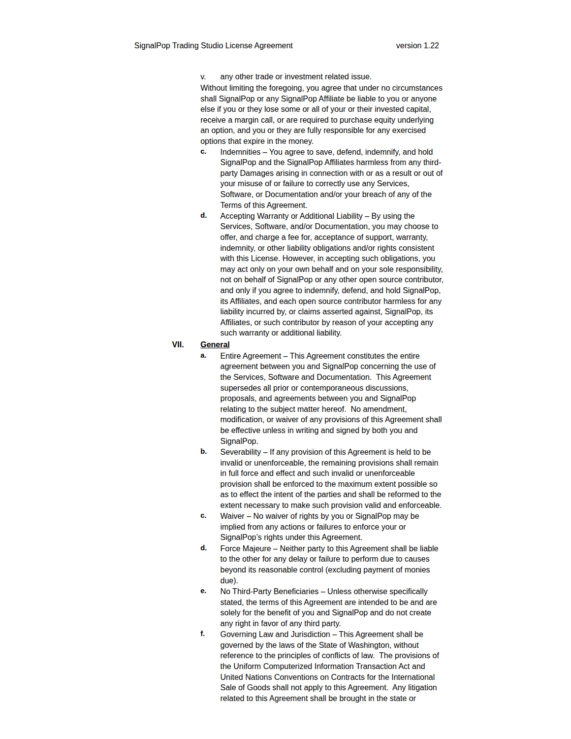SignalPop Trading Studio License Agreement version 1.22
v.
any other trade or investment related issue.
Without limiting the foregoing, you agree that under no circumstances shall SignalPop or any SignalPop Affiliate be liable to you or anyone else if you or they lose some or all of your or their invested capital, receive a margin call, or are required to purchase equity underlying an option, and you or they are fully responsible for any exercised options that expire in the money.
c. Indemnities – You agree to save, defend, indemnify, and hold SignalPop and the SignalPop Affiliates harmless from any third-party Damages arising in connection with or as a result or out of your misuse of or failure to correctly use any Services, Software, or Documentation and/or your breach of any of the Terms of this Agreement.
d. Accepting Warranty or Additional Liability – By using the Services, Software, and/or Documentation, you may choose to offer, and charge a fee for, acceptance of support, warranty, indemnity, or other liability obligations and/or rights consistent with this License. However, in accepting such obligations, you may act only on your own behalf and on your sole responsibility, not on behalf of SignalPop or any other open source contributor, and only if you agree to indemnify, defend, and hold SignalPop, its Affiliates, and each open source contributor harmless for any liability incurred by, or claims asserted against, SignalPop, its Affiliates, or such contributor by reason of your accepting any such warranty or additional liability.
General
a. Entire Agreement – This Agreement constitutes the entire agreement between you and SignalPop concerning the use of the Services, Software and Documentation. This Agreement supersedes all prior or contemporaneous discussions, proposals, and agreements between you and SignalPop relating to the subject matter hereof. No amendment, modification, or waiver of any provisions of this Agreement shall be effective unless in writing and signed by both you and SignalPop.
b. Severability – If any provision of this Agreement is held to be invalid or unenforceable, the remaining provisions shall remain in full force and effect and such invalid or unenforceable provision shall be enforced to the maximum extent possible so as to effect the intent of the parties and shall be reformed to the extent necessary to make such provision valid and enforceable.
c. Waiver – No waiver of rights by you or SignalPop may be implied from any actions or failures to enforce your or SignalPop’s rights under this Agreement.
d. Force Majeure – Neither party to this Agreement shall be liable to the other for any delay or failure to perform due to causes beyond its reasonable control (excluding payment of monies due).
e. No Third-Party Beneficiaries – Unless otherwise specifically stated, the terms of this Agreement are intended to be and are solely for the benefit of you and SignalPop and do not create any right in favor of any third party.
f. Governing Law and Jurisdiction – This Agreement shall be governed by the laws of the State of Washington, without reference to the principles of conflicts of law. The provisions of the Uniform Computerized Information Transaction Act and United Nations Conventions on Contracts for the International Sale of Goods shall not apply to this Agreement. Any litigation related to this Agreement shall be brought in the state or